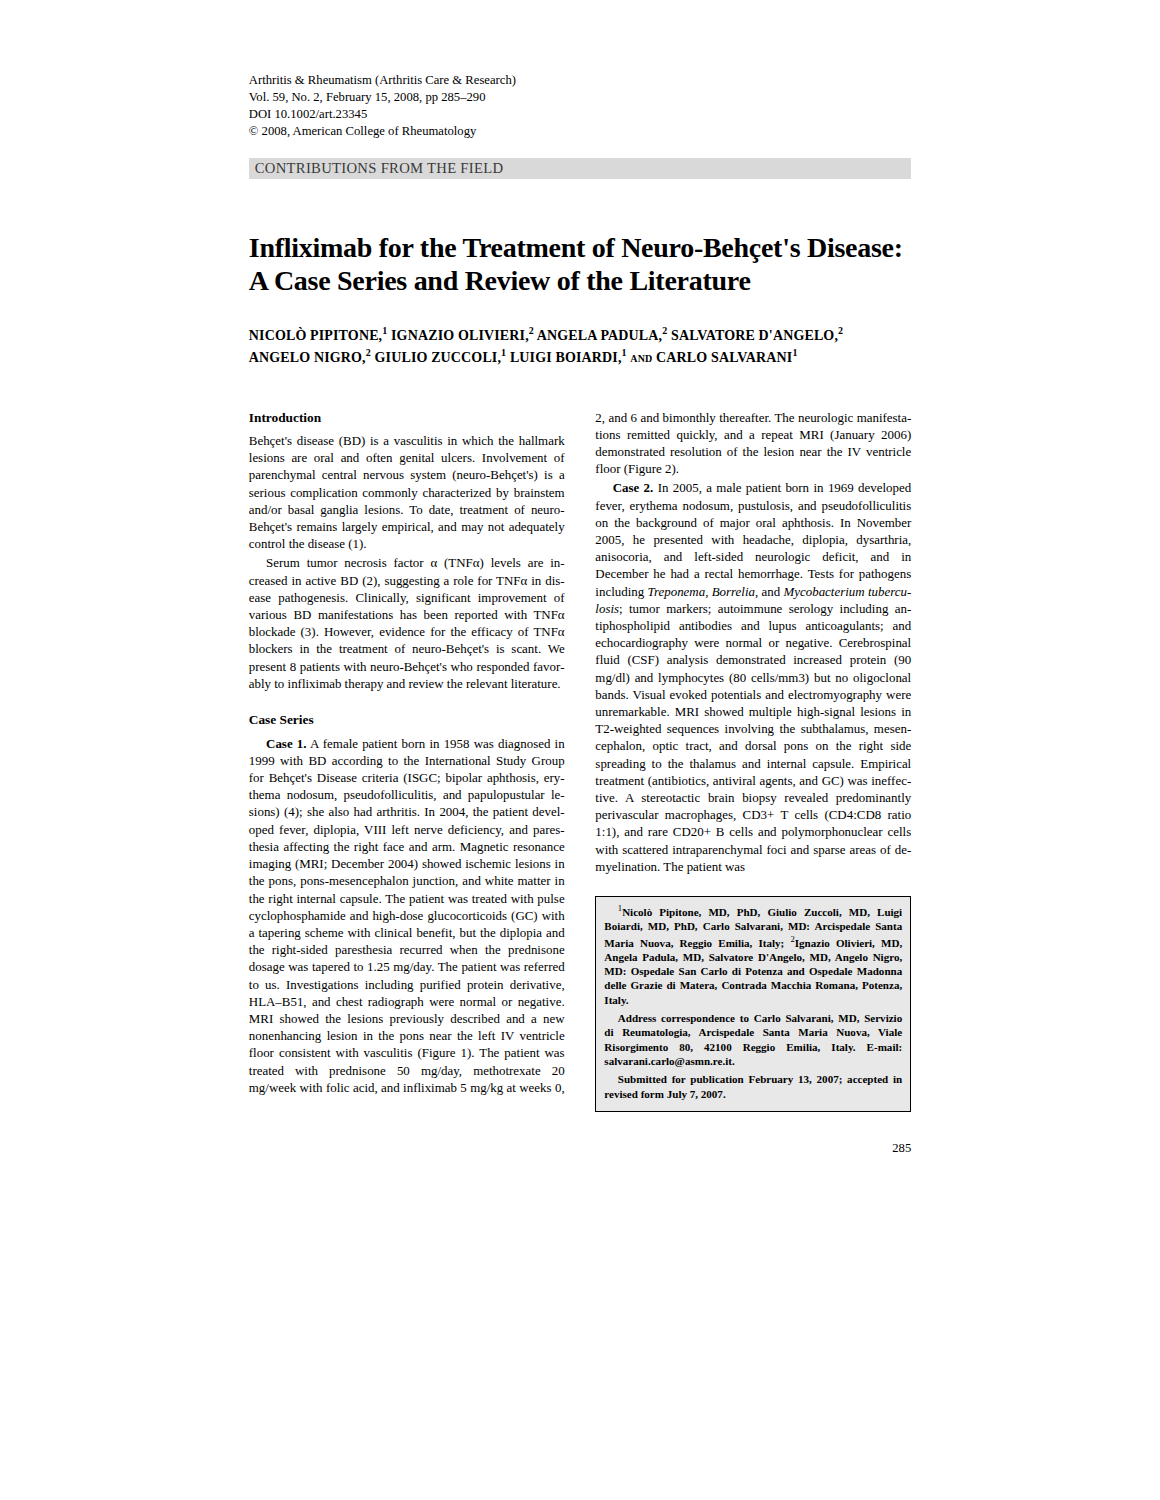Arthritis & Rheumatism (Arthritis Care & Research)
Vol. 59, No. 2, February 15, 2008, pp 285–290
DOI 10.1002/art.23345
© 2008, American College of Rheumatology
CONTRIBUTIONS FROM THE FIELD
Infliximab for the Treatment of Neuro-Behçet's Disease: A Case Series and Review of the Literature
NICOLÒ PIPITONE,1 IGNAZIO OLIVIERI,2 ANGELA PADULA,2 SALVATORE D'ANGELO,2
ANGELO NIGRO,2 GIULIO ZUCCOLI,1 LUIGI BOIARDI,1 and CARLO SALVARANI1
Introduction
Behçet's disease (BD) is a vasculitis in which the hallmark lesions are oral and often genital ulcers. Involvement of parenchymal central nervous system (neuro-Behçet's) is a serious complication commonly characterized by brainstem and/or basal ganglia lesions. To date, treatment of neuro-Behçet's remains largely empirical, and may not adequately control the disease (1).
Serum tumor necrosis factor α (TNFα) levels are increased in active BD (2), suggesting a role for TNFα in disease pathogenesis. Clinically, significant improvement of various BD manifestations has been reported with TNFα blockade (3). However, evidence for the efficacy of TNFα blockers in the treatment of neuro-Behçet's is scant. We present 8 patients with neuro-Behçet's who responded favorably to infliximab therapy and review the relevant literature.
Case Series
Case 1. A female patient born in 1958 was diagnosed in 1999 with BD according to the International Study Group for Behçet's Disease criteria (ISGC; bipolar aphthosis, erythema nodosum, pseudofolliculitis, and papulopustular lesions) (4); she also had arthritis. In 2004, the patient developed fever, diplopia, VIII left nerve deficiency, and paresthesia affecting the right face and arm. Magnetic resonance imaging (MRI; December 2004) showed ischemic lesions in the pons, pons-mesencephalon junction, and white matter in the right internal capsule. The patient was treated with pulse cyclophosphamide and high-dose glucocorticoids (GC) with a tapering scheme with clinical benefit, but the diplopia and the right-sided paresthesia recurred when the prednisone dosage was tapered to 1.25 mg/day. The patient was referred to us. Investigations including purified protein derivative, HLA–B51, and chest radiograph were normal or negative. MRI showed the lesions previously described and a new nonenhancing lesion in the pons near the left IV ventricle floor consistent with vasculitis (Figure 1). The patient was treated with prednisone 50 mg/day, methotrexate 20 mg/week with folic acid, and infliximab 5 mg/kg at weeks 0, 2, and 6 and bimonthly thereafter. The neurologic manifestations remitted quickly, and a repeat MRI (January 2006) demonstrated resolution of the lesion near the IV ventricle floor (Figure 2).
Case 2. In 2005, a male patient born in 1969 developed fever, erythema nodosum, pustulosis, and pseudofolliculitis on the background of major oral aphthosis. In November 2005, he presented with headache, diplopia, dysarthria, anisocoria, and left-sided neurologic deficit, and in December he had a rectal hemorrhage. Tests for pathogens including Treponema, Borrelia, and Mycobacterium tuberculosis; tumor markers; autoimmune serology including antiphospholipid antibodies and lupus anticoagulants; and echocardiography were normal or negative. Cerebrospinal fluid (CSF) analysis demonstrated increased protein (90 mg/dl) and lymphocytes (80 cells/mm3) but no oligoclonal bands. Visual evoked potentials and electromyography were unremarkable. MRI showed multiple high-signal lesions in T2-weighted sequences involving the subthalamus, mesencephalon, optic tract, and dorsal pons on the right side spreading to the thalamus and internal capsule. Empirical treatment (antibiotics, antiviral agents, and GC) was ineffective. A stereotactic brain biopsy revealed predominantly perivascular macrophages, CD3+ T cells (CD4:CD8 ratio 1:1), and rare CD20+ B cells and polymorphonuclear cells with scattered intraparenchymal foci and sparse areas of demyelination. The patient was
1 Nicolò Pipitone, MD, PhD, Giulio Zuccoli, MD, Luigi Boiardi, MD, PhD, Carlo Salvarani, MD: Arcispedale Santa Maria Nuova, Reggio Emilia, Italy; 2 Ignazio Olivieri, MD, Angela Padula, MD, Salvatore D'Angelo, MD, Angelo Nigro, MD: Ospedale San Carlo di Potenza and Ospedale Madonna delle Grazie di Matera, Contrada Macchia Romana, Potenza, Italy.
Address correspondence to Carlo Salvarani, MD, Servizio di Reumatologia, Arcispedale Santa Maria Nuova, Viale Risorgimento 80, 42100 Reggio Emilia, Italy. E-mail: salvarani.carlo@asmn.re.it.
Submitted for publication February 13, 2007; accepted in revised form July 7, 2007.
285